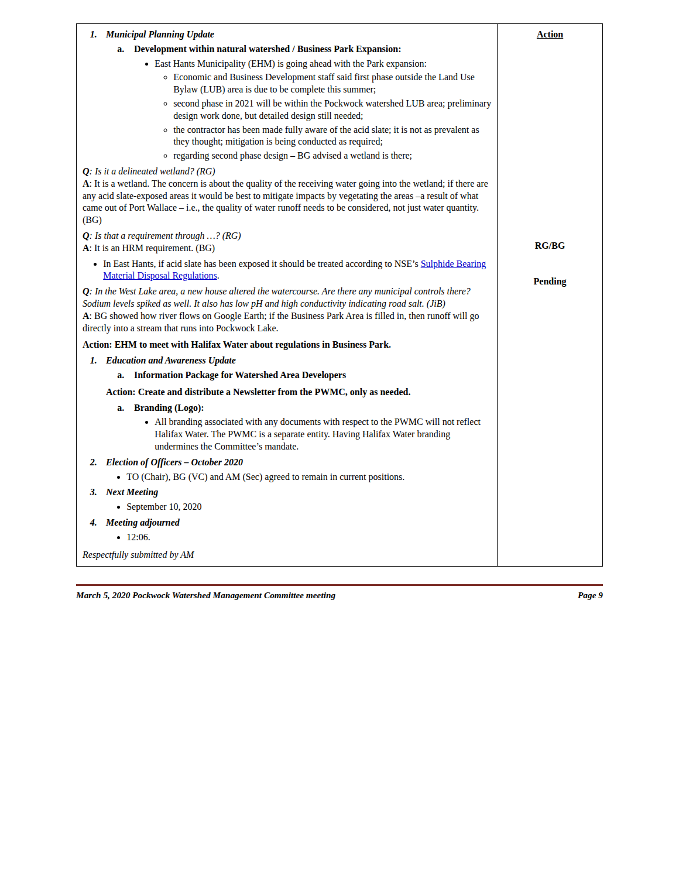| Municipal Planning Update Development within natural watershed / Business Park Expansion: East Hants Municipality (EHM) is going ahead with the Park expansion: Economic and Business Development staff said first phase outside the Land Use Bylaw (LUB) area is due to be complete this summer; second phase in 2021 will be within the Pockwock watershed LUB area; preliminary design work done, but detailed design still needed; the contractor has been made fully aware of the acid slate; it is not as prevalent as they thought; mitigation is being conducted as required; regarding second phase design – BG advised a wetland is there; Q : Is it a delineated wetland? (RG) A : It is a wetland. The concern is about the quality of the receiving water going into the wetland; if there are any acid slate-exposed areas it would be best to mitigate impacts by vegetating the areas –a result of what came out of Port Wallace – i.e., the quality of water runoff needs to be considered, not just water quantity. (BG) Q : Is that a requirement through …? (RG) A : It is an HRM requirement. (BG) In East Hants, if acid slate has been exposed it should be treated according to NSE’s Sulphide Bearing Material Disposal Regulations . Q : In the West Lake area, a new house altered the watercourse. Are there any municipal controls there? Sodium levels spiked as well. It also has low pH and high conductivity indicating road salt. (JiB) A : BG showed how river flows on Google Earth; if the Business Park Area is filled in, then runoff will go directly into a stream that runs into Pockwock Lake. Action: EHM to meet with Halifax Water about regulations in Business Park. Education and Awareness Update Information Package for Watershed Area Developers Action: Create and distribute a Newsletter from the PWMC, only as needed. Branding (Logo): All branding associated with any documents with respect to the PWMC will not reflect Halifax Water. The PWMC is a separate entity. Having Halifax Water branding undermines the Committee’s mandate. Election of Officers – October 2020 TO (Chair), BG (VC) and AM (Sec) agreed to remain in current positions. Next Meeting September 10, 2020 Meeting adjourned 12:06. Respectfully submitted by AM | Action RG/BG Pending |
March 5, 2020 Pockwock Watershed Management Committee meeting Page 9